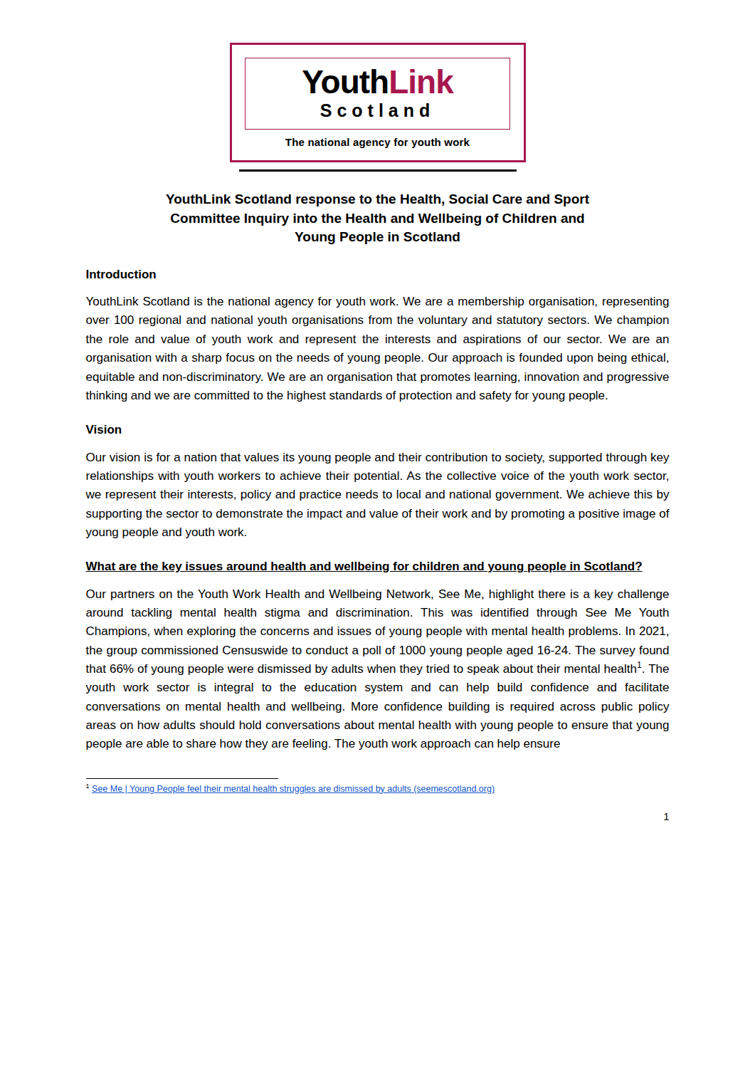YouthLink
Scotland
The national agency for youth work
YouthLink Scotland response to the Health, Social Care and Sport
Committee Inquiry into the Health and Wellbeing of Children and
Young People in Scotland
Introduction
YouthLink Scotland is the national agency for youth work. We are a membership organisation, representing over 100 regional and national youth organisations from the voluntary and statutory sectors. We champion the role and value of youth work and represent the interests and aspirations of our sector. We are an organisation with a sharp focus on the needs of young people. Our approach is founded upon being ethical, equitable and non-discriminatory. We are an organisation that promotes learning, innovation and progressive thinking and we are committed to the highest standards of protection and safety for young people.
Vision
Our vision is for a nation that values its young people and their contribution to society, supported through key relationships with youth workers to achieve their potential. As the collective voice of the youth work sector, we represent their interests, policy and practice needs to local and national government. We achieve this by supporting the sector to demonstrate the impact and value of their work and by promoting a positive image of young people and youth work.
What are the key issues around health and wellbeing for children and young people in Scotland?
Our partners on the Youth Work Health and Wellbeing Network, See Me, highlight there is a key challenge around tackling mental health stigma and discrimination. This was identified through See Me Youth Champions, when exploring the concerns and issues of young people with mental health problems. In 2021, the group commissioned Censuswide to conduct a poll of 1000 young people aged 16-24. The survey found that 66% of young people were dismissed by adults when they tried to speak about their mental health1. The youth work sector is integral to the education system and can help build confidence and facilitate conversations on mental health and wellbeing. More confidence building is required across public policy areas on how adults should hold conversations about mental health with young people to ensure that young people are able to share how they are feeling. The youth work approach can help ensure
1 See Me | Young People feel their mental health struggles are dismissed by adults (seemescotland.org)
1